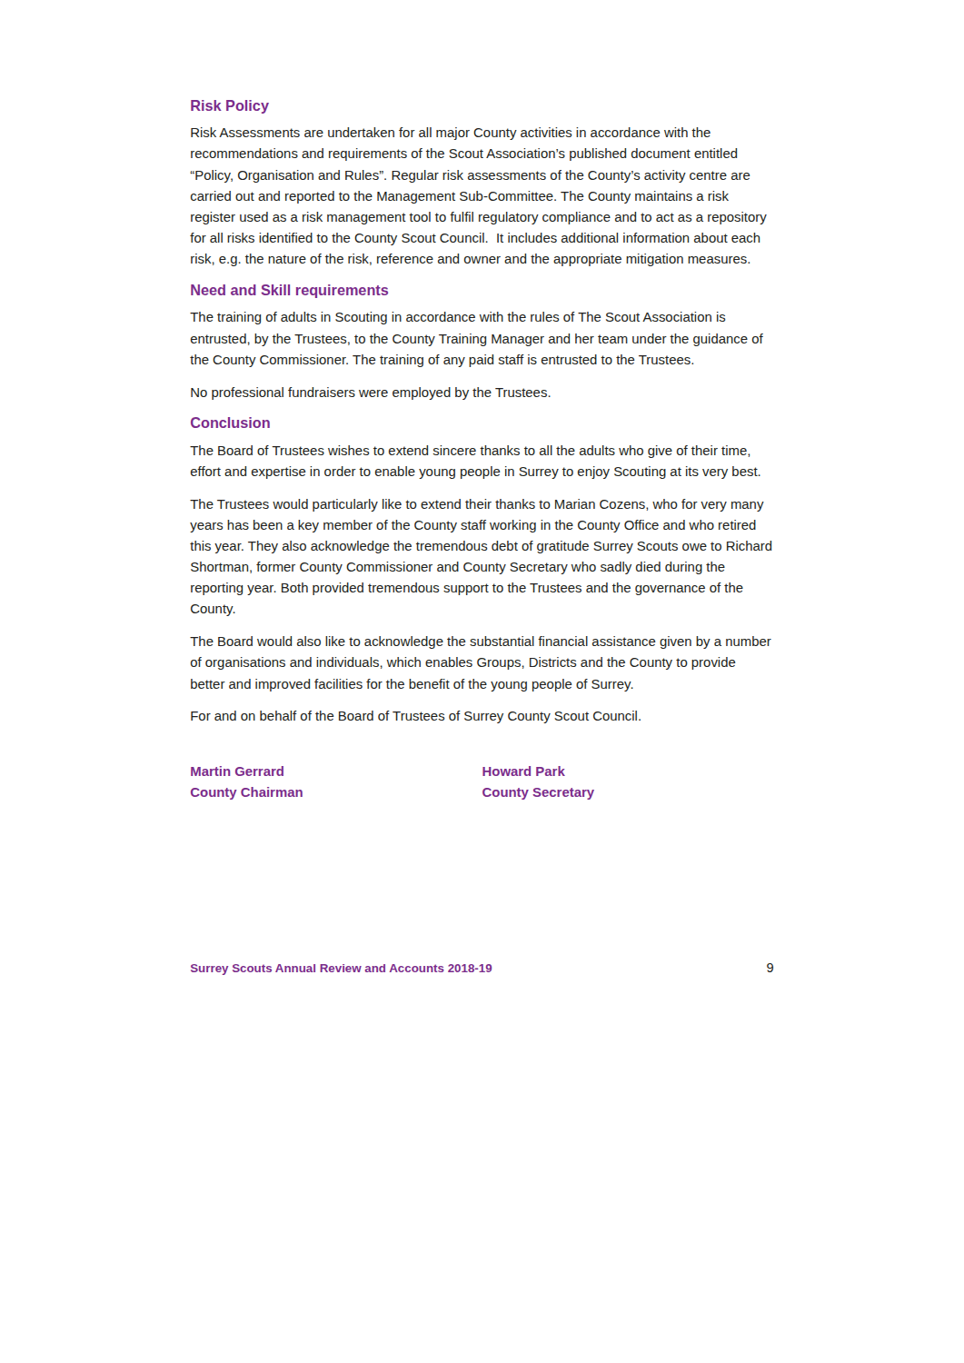Risk Policy
Risk Assessments are undertaken for all major County activities in accordance with the recommendations and requirements of the Scout Association’s published document entitled “Policy, Organisation and Rules”. Regular risk assessments of the County’s activity centre are carried out and reported to the Management Sub-Committee. The County maintains a risk register used as a risk management tool to fulfil regulatory compliance and to act as a repository for all risks identified to the County Scout Council. It includes additional information about each risk, e.g. the nature of the risk, reference and owner and the appropriate mitigation measures.
Need and Skill requirements
The training of adults in Scouting in accordance with the rules of The Scout Association is entrusted, by the Trustees, to the County Training Manager and her team under the guidance of the County Commissioner. The training of any paid staff is entrusted to the Trustees.
No professional fundraisers were employed by the Trustees.
Conclusion
The Board of Trustees wishes to extend sincere thanks to all the adults who give of their time, effort and expertise in order to enable young people in Surrey to enjoy Scouting at its very best.
The Trustees would particularly like to extend their thanks to Marian Cozens, who for very many years has been a key member of the County staff working in the County Office and who retired this year. They also acknowledge the tremendous debt of gratitude Surrey Scouts owe to Richard Shortman, former County Commissioner and County Secretary who sadly died during the reporting year. Both provided tremendous support to the Trustees and the governance of the County.
The Board would also like to acknowledge the substantial financial assistance given by a number of organisations and individuals, which enables Groups, Districts and the County to provide better and improved facilities for the benefit of the young people of Surrey.
For and on behalf of the Board of Trustees of Surrey County Scout Council.
Martin Gerrard County Chairman
Howard Park County Secretary
Surrey Scouts Annual Review and Accounts 2018-19 9